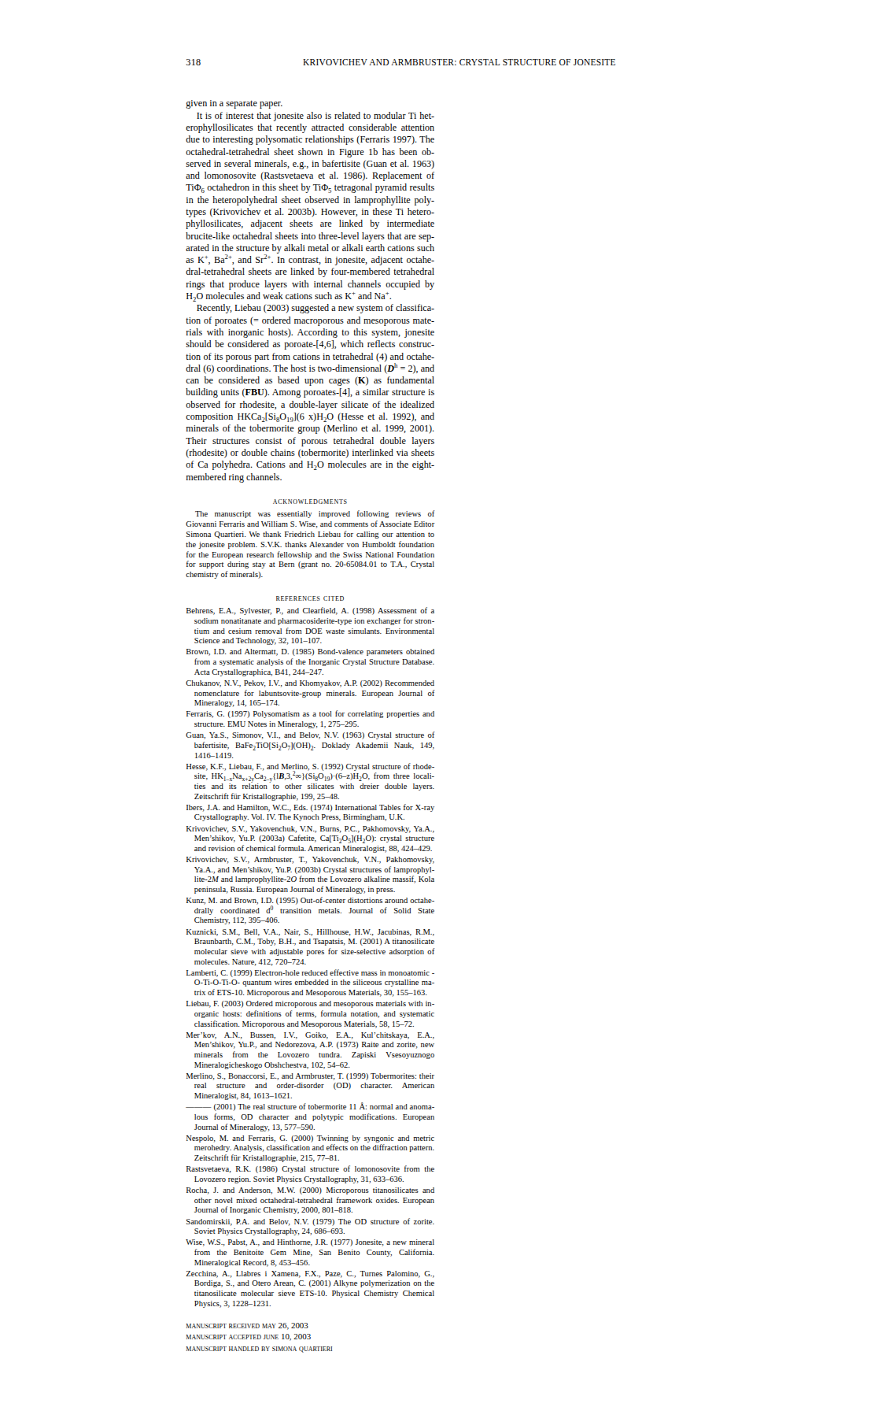318 Krivovichev and Armbruster: Crystal structure of jonesite
given in a separate paper.
It is of interest that jonesite also is related to modular Ti heterophyllosilicates that recently attracted considerable attention due to interesting polysomatic relationships (Ferraris 1997). The octahedral-tetrahedral sheet shown in Figure 1b has been observed in several minerals, e.g., in bafertisite (Guan et al. 1963) and lomonosovite (Rastsvetaeva et al. 1986). Replacement of TiΦ6 octahedron in this sheet by TiΦ5 tetragonal pyramid results in the heteropolyhedral sheet observed in lamprophyllite polytypes (Krivovichev et al. 2003b). However, in these Ti heterophyllosilicates, adjacent sheets are linked by intermediate brucite-like octahedral sheets into three-level layers that are separated in the structure by alkali metal or alkali earth cations such as K+, Ba2+, and Sr2+. In contrast, in jonesite, adjacent octahedral-tetrahedral sheets are linked by four-membered tetrahedral rings that produce layers with internal channels occupied by H2O molecules and weak cations such as K+ and Na+.
Recently, Liebau (2003) suggested a new system of classification of poroates (= ordered macroporous and mesoporous materials with inorganic hosts). According to this system, jonesite should be considered as poroate-[4,6], which reflects construction of its porous part from cations in tetrahedral (4) and octahedral (6) coordinations. The host is two-dimensional (Dh = 2), and can be considered as based upon cages (K) as fundamental building units (FBU). Among poroates-[4], a similar structure is observed for rhodesite, a double-layer silicate of the idealized composition HKCa2[Si8O19](6 x)H2O (Hesse et al. 1992), and minerals of the tobermorite group (Merlino et al. 1999, 2001). Their structures consist of porous tetrahedral double layers (rhodesite) or double chains (tobermorite) interlinked via sheets of Ca polyhedra. Cations and H2O molecules are in the eight-membered ring channels.
Acknowledgments
The manuscript was essentially improved following reviews of Giovanni Ferraris and William S. Wise, and comments of Associate Editor Simona Quartieri. We thank Friedrich Liebau for calling our attention to the jonesite problem. S.V.K. thanks Alexander von Humboldt foundation for the European research fellowship and the Swiss National Foundation for support during stay at Bern (grant no. 20-65084.01 to T.A., Crystal chemistry of minerals).
References cited
Behrens, E.A., Sylvester, P., and Clearfield, A. (1998) Assessment of a sodium nonatitanate and pharmacosiderite-type ion exchanger for strontium and cesium removal from DOE waste simulants. Environmental Science and Technology, 32, 101–107.
Brown, I.D. and Altermatt, D. (1985) Bond-valence parameters obtained from a systematic analysis of the Inorganic Crystal Structure Database. Acta Crystallographica, B41, 244–247.
Chukanov, N.V., Pekov, I.V., and Khomyakov, A.P. (2002) Recommended nomenclature for labuntsovite-group minerals. European Journal of Mineralogy, 14, 165–174.
Ferraris, G. (1997) Polysomatism as a tool for correlating properties and structure. EMU Notes in Mineralogy, 1, 275–295.
Guan, Ya.S., Simonov, V.I., and Belov, N.V. (1963) Crystal structure of bafertisite, BaFe2TiO[Si2O7](OH)2. Doklady Akademii Nauk, 149, 1416–1419.
Hesse, K.F., Liebau, F., and Merlino, S. (1992) Crystal structure of rhodesite, HK1–xNax+2yCa2–y{lB,3,2∞}(Si8O19)·(6–z)H2O, from three localities and its relation to other silicates with dreier double layers. Zeitschrift für Kristallographie, 199, 25–48.
Ibers, J.A. and Hamilton, W.C., Eds. (1974) International Tables for X-ray Crystallography. Vol. IV. The Kynoch Press, Birmingham, U.K.
Krivovichev, S.V., Yakovenchuk, V.N., Burns, P.C., Pakhomovsky, Ya.A., Men’shikov, Yu.P. (2003a) Cafetite, Ca[Ti2O5](H2O): crystal structure and revision of chemical formula. American Mineralogist, 88, 424–429.
Krivovichev, S.V., Armbruster, T., Yakovenchuk, V.N., Pakhomovsky, Ya.A., and Men’shikov, Yu.P. (2003b) Crystal structures of lamprophyllite-2M and lamprophyllite-2O from the Lovozero alkaline massif, Kola peninsula, Russia. European Journal of Mineralogy, in press.
Kunz, M. and Brown, I.D. (1995) Out-of-center distortions around octahedrally coordinated d0 transition metals. Journal of Solid State Chemistry, 112, 395–406.
Kuznicki, S.M., Bell, V.A., Nair, S., Hillhouse, H.W., Jacubinas, R.M., Braunbarth, C.M., Toby, B.H., and Tsapatsis, M. (2001) A titanosilicate molecular sieve with adjustable pores for size-selective adsorption of molecules. Nature, 412, 720–724.
Lamberti, C. (1999) Electron-hole reduced effective mass in monoatomic -O-Ti-O-Ti-O- quantum wires embedded in the siliceous crystalline matrix of ETS-10. Microporous and Mesoporous Materials, 30, 155–163.
Liebau, F. (2003) Ordered microporous and mesoporous materials with inorganic hosts: definitions of terms, formula notation, and systematic classification. Microporous and Mesoporous Materials, 58, 15–72.
Mer’kov, A.N., Bussen, I.V., Goiko, E.A., Kul’chitskaya, E.A., Men’shikov, Yu.P., and Nedorezova, A.P. (1973) Raite and zorite, new minerals from the Lovozero tundra. Zapiski Vsesoyuznogo Mineralogicheskogo Obshchestva, 102, 54–62.
Merlino, S., Bonaccorsi, E., and Armbruster, T. (1999) Tobermorites: their real structure and order-disorder (OD) character. American Mineralogist, 84, 1613–1621.
——— (2001) The real structure of tobermorite 11 Å: normal and anomalous forms, OD character and polytypic modifications. European Journal of Mineralogy, 13, 577–590.
Nespolo, M. and Ferraris, G. (2000) Twinning by syngonic and metric merohedry. Analysis, classification and effects on the diffraction pattern. Zeitschrift für Kristallographie, 215, 77–81.
Rastsvetaeva, R.K. (1986) Crystal structure of lomonosovite from the Lovozero region. Soviet Physics Crystallography, 31, 633–636.
Rocha, J. and Anderson, M.W. (2000) Microporous titanosilicates and other novel mixed octahedral-tetrahedral framework oxides. European Journal of Inorganic Chemistry, 2000, 801–818.
Sandomirskii, P.A. and Belov, N.V. (1979) The OD structure of zorite. Soviet Physics Crystallography, 24, 686–693.
Wise, W.S., Pabst, A., and Hinthorne, J.R. (1977) Jonesite, a new mineral from the Benitoite Gem Mine, San Benito County, California. Mineralogical Record, 8, 453–456.
Zecchina, A., Llabres i Xamena, F.X., Paze, C., Turnes Palomino, G., Bordiga, S., and Otero Arean, C. (2001) Alkyne polymerization on the titanosilicate molecular sieve ETS-10. Physical Chemistry Chemical Physics, 3, 1228–1231.
Manuscript received May 26, 2003
Manuscript accepted June 10, 2003
Manuscript handled by Simona Quartieri